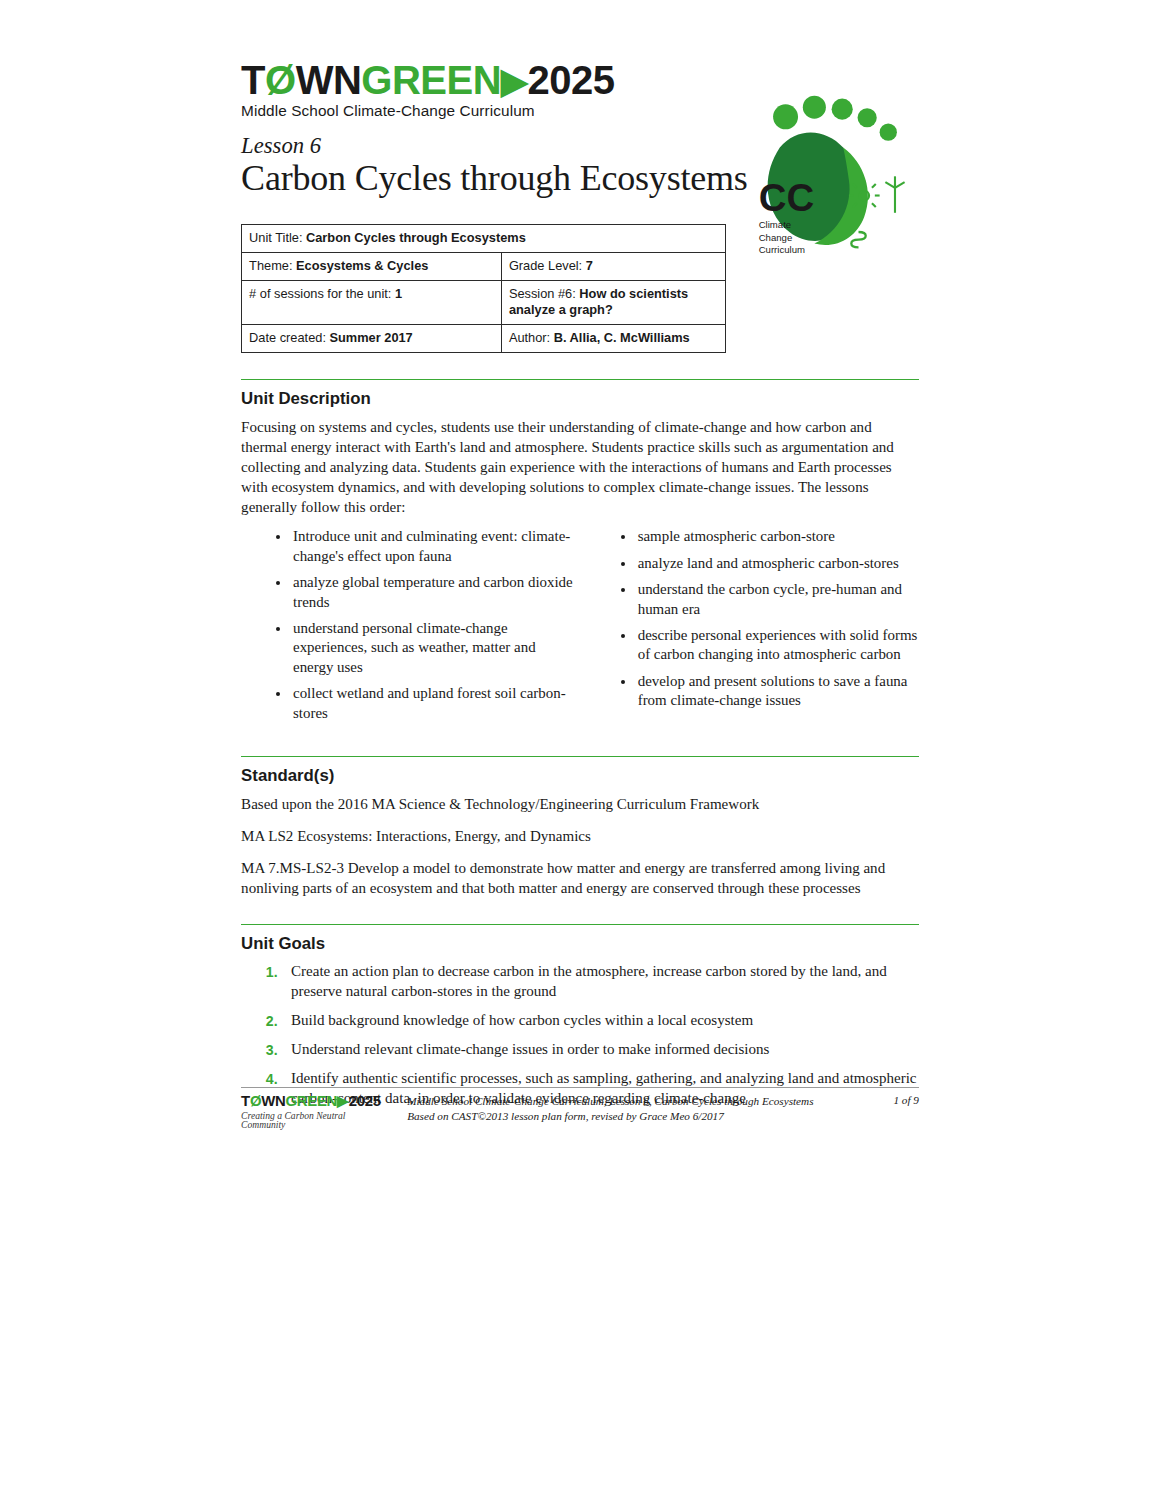CC Climate Change Curriculum
TØWN GREEN▶2025
Middle School Climate-Change Curriculum
Lesson 6
Carbon Cycles through Ecosystems
| Unit Title: Carbon Cycles through Ecosystems |
| Theme: Ecosystems & Cycles | Grade Level: 7 |
| # of sessions for the unit: 1 | Session #6: How do scientists analyze a graph? |
| Date created: Summer 2017 | Author: B. Allia, C. McWilliams |
Unit Description
Focusing on systems and cycles, students use their understanding of climate-change and how carbon and thermal energy interact with Earth's land and atmosphere. Students practice skills such as argumentation and collecting and analyzing data. Students gain experience with the interactions of humans and Earth processes with ecosystem dynamics, and with developing solutions to complex climate-change issues. The lessons generally follow this order:
Introduce unit and culminating event: climate-change's effect upon fauna
analyze global temperature and carbon dioxide trends
understand personal climate-change experiences, such as weather, matter and energy uses
collect wetland and upland forest soil carbon-stores
sample atmospheric carbon-store
analyze land and atmospheric carbon-stores
understand the carbon cycle, pre-human and human era
describe personal experiences with solid forms of carbon changing into atmospheric carbon
develop and present solutions to save a fauna from climate-change issues
Standard(s)
Based upon the 2016 MA Science & Technology/Engineering Curriculum Framework
MA LS2 Ecosystems: Interactions, Energy, and Dynamics
MA 7.MS-LS2-3 Develop a model to demonstrate how matter and energy are transferred among living and nonliving parts of an ecosystem and that both matter and energy are conserved through these processes
Unit Goals
Create an action plan to decrease carbon in the atmosphere, increase carbon stored by the land, and preserve natural carbon-stores in the ground
Build background knowledge of how carbon cycles within a local ecosystem
Understand relevant climate-change issues in order to make informed decisions
Identify authentic scientific processes, such as sampling, gathering, and analyzing land and atmospheric carbon-content data, in order to validate evidence regarding climate-change
TØWNGREEN▶2025
Creating a Carbon Neutral Community
Middle School Climate-Change Curriculum, Lesson 6, Carbon Cycles through Ecosystems
Based on CAST©2013 lesson plan form, revised by Grace Meo 6/2017
1 of 9